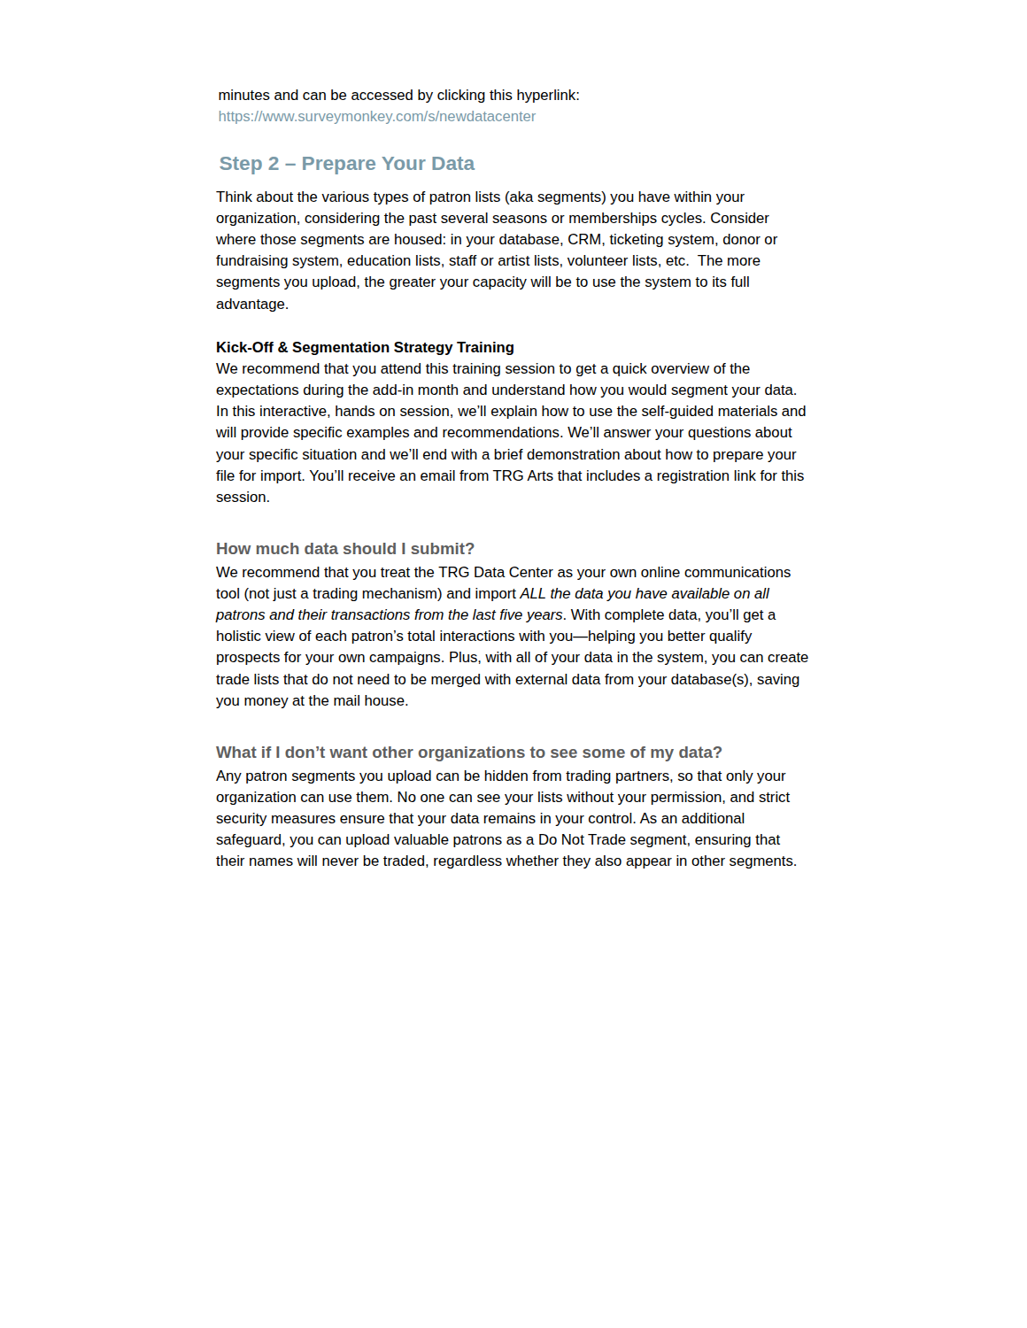minutes and can be accessed by clicking this hyperlink:
https://www.surveymonkey.com/s/newdatacenter
Step 2 – Prepare Your Data
Think about the various types of patron lists (aka segments) you have within your organization, considering the past several seasons or memberships cycles. Consider where those segments are housed: in your database, CRM, ticketing system, donor or fundraising system, education lists, staff or artist lists, volunteer lists, etc. The more segments you upload, the greater your capacity will be to use the system to its full advantage.
Kick-Off & Segmentation Strategy Training
We recommend that you attend this training session to get a quick overview of the expectations during the add-in month and understand how you would segment your data. In this interactive, hands on session, we’ll explain how to use the self-guided materials and will provide specific examples and recommendations. We’ll answer your questions about your specific situation and we’ll end with a brief demonstration about how to prepare your file for import. You’ll receive an email from TRG Arts that includes a registration link for this session.
How much data should I submit?
We recommend that you treat the TRG Data Center as your own online communications tool (not just a trading mechanism) and import ALL the data you have available on all patrons and their transactions from the last five years. With complete data, you’ll get a holistic view of each patron’s total interactions with you—helping you better qualify prospects for your own campaigns. Plus, with all of your data in the system, you can create trade lists that do not need to be merged with external data from your database(s), saving you money at the mail house.
What if I don’t want other organizations to see some of my data?
Any patron segments you upload can be hidden from trading partners, so that only your organization can use them. No one can see your lists without your permission, and strict security measures ensure that your data remains in your control. As an additional safeguard, you can upload valuable patrons as a Do Not Trade segment, ensuring that their names will never be traded, regardless whether they also appear in other segments.